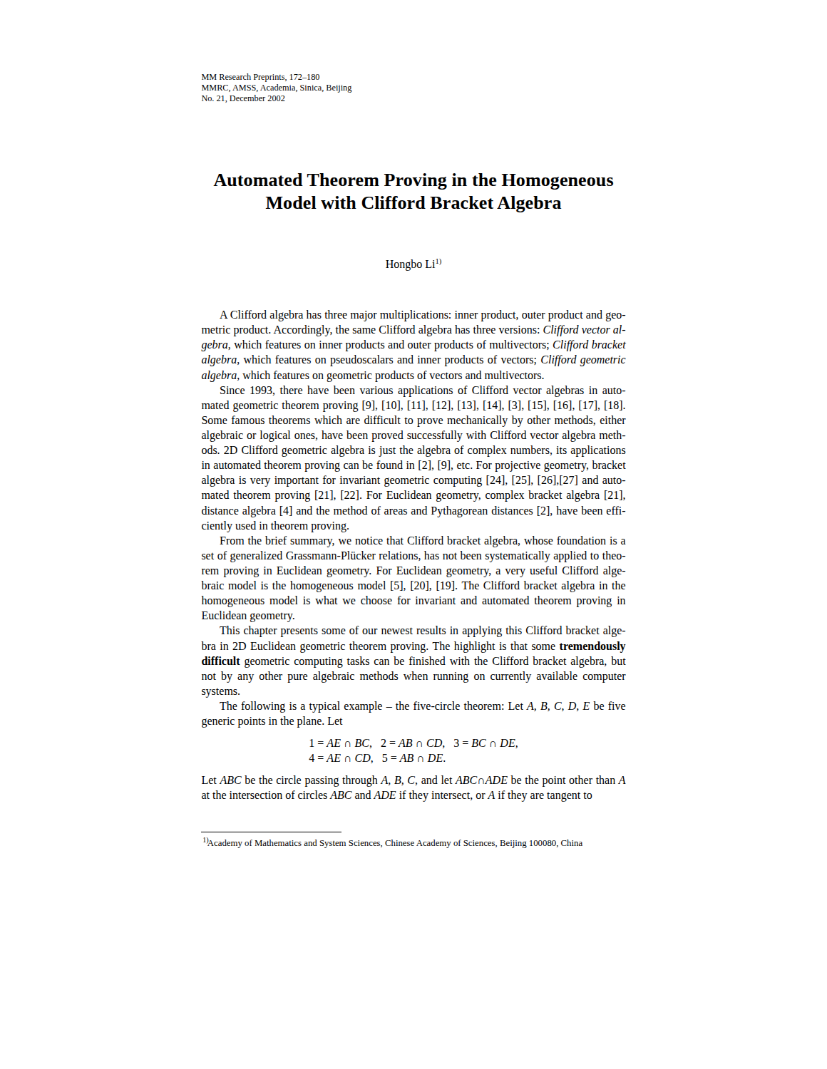MM Research Preprints, 172–180
MMRC, AMSS, Academia, Sinica, Beijing
No. 21, December 2002
Automated Theorem Proving in the Homogeneous
Model with Clifford Bracket Algebra
Hongbo Li1)
A Clifford algebra has three major multiplications: inner product, outer product and geometric product. Accordingly, the same Clifford algebra has three versions: Clifford vector algebra, which features on inner products and outer products of multivectors; Clifford bracket algebra, which features on pseudoscalars and inner products of vectors; Clifford geometric algebra, which features on geometric products of vectors and multivectors.
Since 1993, there have been various applications of Clifford vector algebras in automated geometric theorem proving [9], [10], [11], [12], [13], [14], [3], [15], [16], [17], [18]. Some famous theorems which are difficult to prove mechanically by other methods, either algebraic or logical ones, have been proved successfully with Clifford vector algebra methods. 2D Clifford geometric algebra is just the algebra of complex numbers, its applications in automated theorem proving can be found in [2], [9], etc. For projective geometry, bracket algebra is very important for invariant geometric computing [24], [25], [26],[27] and automated theorem proving [21], [22]. For Euclidean geometry, complex bracket algebra [21], distance algebra [4] and the method of areas and Pythagorean distances [2], have been efficiently used in theorem proving.
From the brief summary, we notice that Clifford bracket algebra, whose foundation is a set of generalized Grassmann-Plücker relations, has not been systematically applied to theorem proving in Euclidean geometry. For Euclidean geometry, a very useful Clifford algebraic model is the homogeneous model [5], [20], [19]. The Clifford bracket algebra in the homogeneous model is what we choose for invariant and automated theorem proving in Euclidean geometry.
This chapter presents some of our newest results in applying this Clifford bracket algebra in 2D Euclidean geometric theorem proving. The highlight is that some tremendously difficult geometric computing tasks can be finished with the Clifford bracket algebra, but not by any other pure algebraic methods when running on currently available computer systems.
The following is a typical example – the five-circle theorem: Let A, B, C, D, E be five generic points in the plane. Let
1 = AE ∩ BC, 2 = AB ∩ CD, 3 = BC ∩ DE,
4 = AE ∩ CD, 5 = AB ∩ DE.
Let ABC be the circle passing through A, B, C, and let ABC∩ADE be the point other than A at the intersection of circles ABC and ADE if they intersect, or A if they are tangent to
1) Academy of Mathematics and System Sciences, Chinese Academy of Sciences, Beijing 100080, China